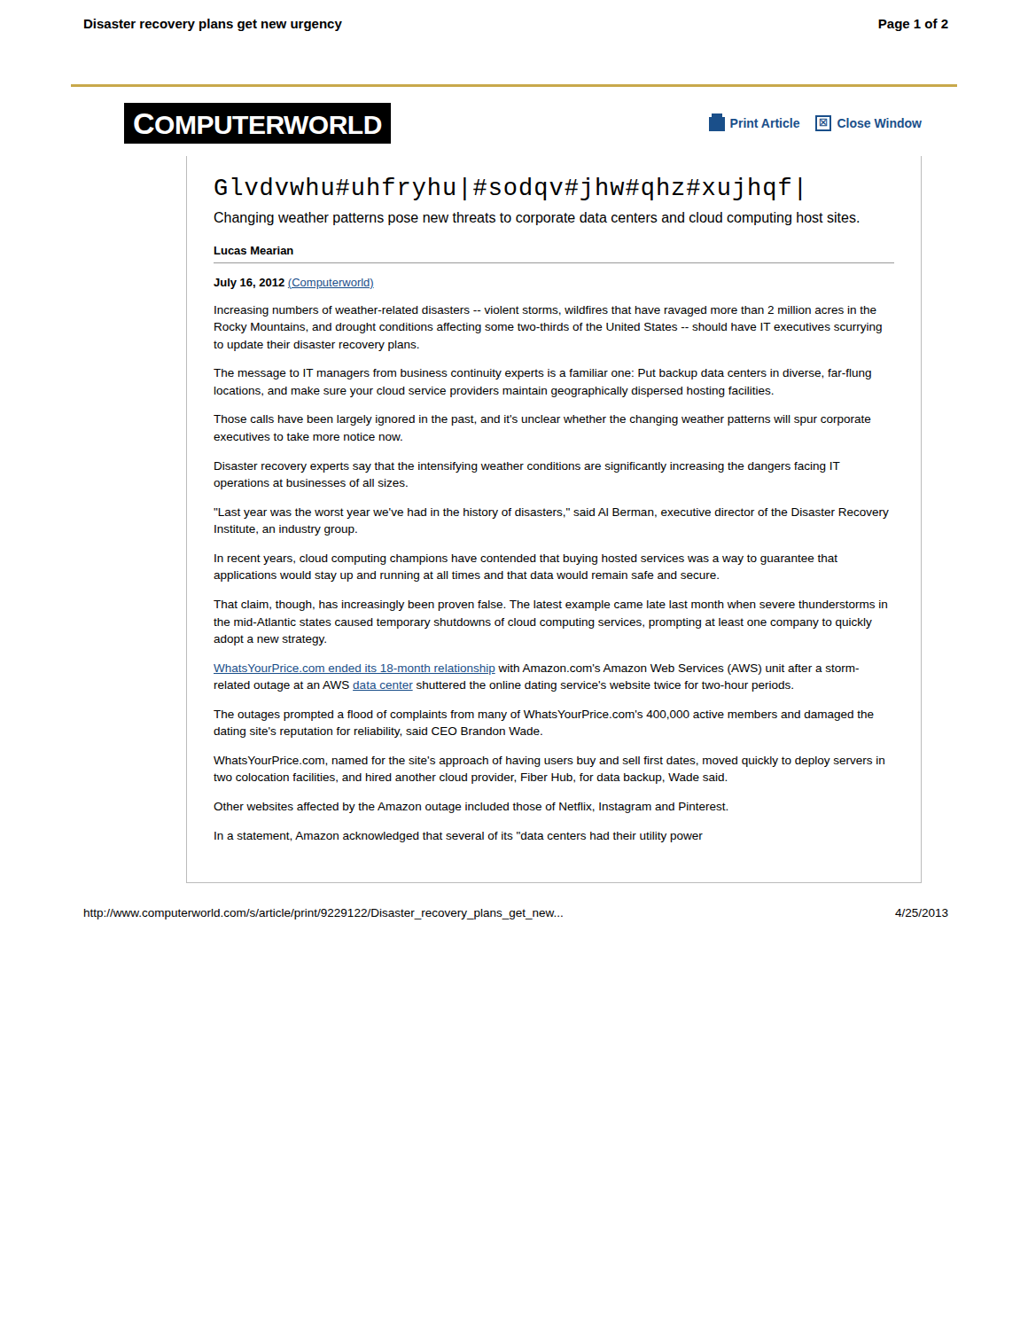Disaster recovery plans get new urgency
Page 1 of 2
COMPUTERWORLD
Print Article ☒Close Window
Glvdvwhu#uhfryhu|#sodqv#jhw#qhz#xujhqf|
Changing weather patterns pose new threats to corporate data centers and cloud computing host sites.
Lucas Mearian
July 16, 2012 (Computerworld)
Increasing numbers of weather-related disasters -- violent storms, wildfires that have ravaged more than 2 million acres in the Rocky Mountains, and drought conditions affecting some two-thirds of the United States -- should have IT executives scurrying to update their disaster recovery plans.
The message to IT managers from business continuity experts is a familiar one: Put backup data centers in diverse, far-flung locations, and make sure your cloud service providers maintain geographically dispersed hosting facilities.
Those calls have been largely ignored in the past, and it's unclear whether the changing weather patterns will spur corporate executives to take more notice now.
Disaster recovery experts say that the intensifying weather conditions are significantly increasing the dangers facing IT operations at businesses of all sizes.
"Last year was the worst year we've had in the history of disasters," said Al Berman, executive director of the Disaster Recovery Institute, an industry group.
In recent years, cloud computing champions have contended that buying hosted services was a way to guarantee that applications would stay up and running at all times and that data would remain safe and secure.
That claim, though, has increasingly been proven false. The latest example came late last month when severe thunderstorms in the mid-Atlantic states caused temporary shutdowns of cloud computing services, prompting at least one company to quickly adopt a new strategy.
WhatsYourPrice.com ended its 18-month relationship with Amazon.com's Amazon Web Services (AWS) unit after a storm-related outage at an AWS data center shuttered the online dating service's website twice for two-hour periods.
The outages prompted a flood of complaints from many of WhatsYourPrice.com's 400,000 active members and damaged the dating site's reputation for reliability, said CEO Brandon Wade.
WhatsYourPrice.com, named for the site's approach of having users buy and sell first dates, moved quickly to deploy servers in two colocation facilities, and hired another cloud provider, Fiber Hub, for data backup, Wade said.
Other websites affected by the Amazon outage included those of Netflix, Instagram and Pinterest.
In a statement, Amazon acknowledged that several of its "data centers had their utility power
http://www.computerworld.com/s/article/print/9229122/Disaster_recovery_plans_get_new...
4/25/2013